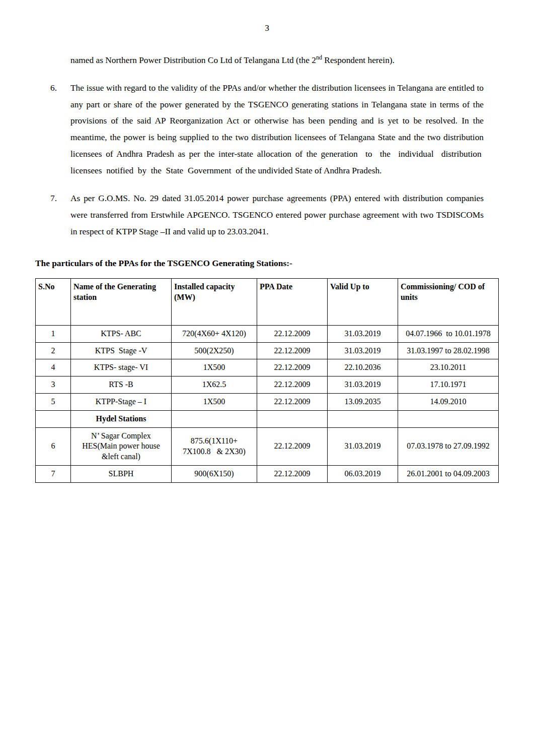3
named as Northern Power Distribution Co Ltd of Telangana Ltd (the 2nd Respondent herein).
6. The issue with regard to the validity of the PPAs and/or whether the distribution licensees in Telangana are entitled to any part or share of the power generated by the TSGENCO generating stations in Telangana state in terms of the provisions of the said AP Reorganization Act or otherwise has been pending and is yet to be resolved. In the meantime, the power is being supplied to the two distribution licensees of Telangana State and the two distribution licensees of Andhra Pradesh as per the inter-state allocation of the generation to the individual distribution licensees notified by the State Government of the undivided State of Andhra Pradesh.
7. As per G.O.MS. No. 29 dated 31.05.2014 power purchase agreements (PPA) entered with distribution companies were transferred from Erstwhile APGENCO. TSGENCO entered power purchase agreement with two TSDISCOMs in respect of KTPP Stage –II and valid up to 23.03.2041.
The particulars of the PPAs for the TSGENCO Generating Stations:-
| S.No | Name of the Generating station | Installed capacity (MW) | PPA Date | Valid Up to | Commissioning/ COD of units |
| --- | --- | --- | --- | --- | --- |
| 1 | KTPS- ABC | 720(4X60+ 4X120) | 22.12.2009 | 31.03.2019 | 04.07.1966 to 10.01.1978 |
| 2 | KTPS Stage -V | 500(2X250) | 22.12.2009 | 31.03.2019 | 31.03.1997 to 28.02.1998 |
| 4 | KTPS- stage- VI | 1X500 | 22.12.2009 | 22.10.2036 | 23.10.2011 |
| 3 | RTS -B | 1X62.5 | 22.12.2009 | 31.03.2019 | 17.10.1971 |
| 5 | KTPP-Stage – I | 1X500 | 22.12.2009 | 13.09.2035 | 14.09.2010 |
| | Hydel Stations | | | | |
| 6 | N’ Sagar Complex HES(Main power house &left canal) | 875.6(1X110+ 7X100.8 & 2X30) | 22.12.2009 | 31.03.2019 | 07.03.1978 to 27.09.1992 |
| 7 | SLBPH | 900(6X150) | 22.12.2009 | 06.03.2019 | 26.01.2001 to 04.09.2003 |